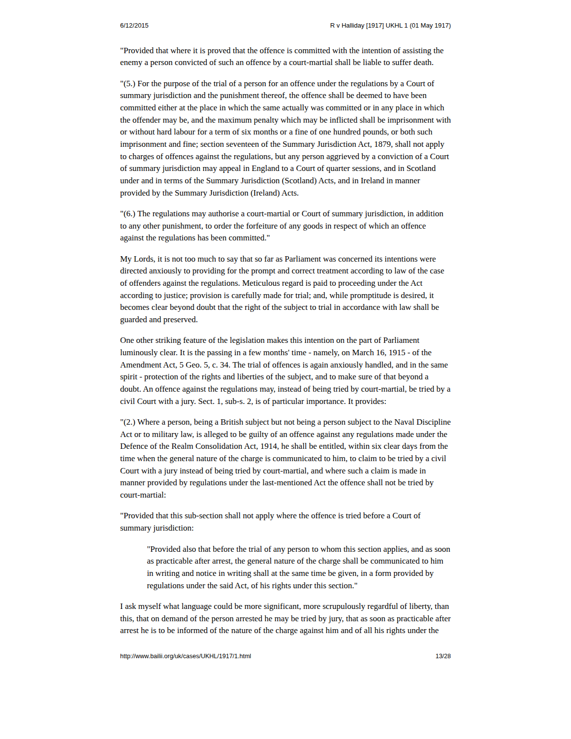6/12/2015 R v Halliday [1917] UKHL 1 (01 May 1917)
"Provided that where it is proved that the offence is committed with the intention of assisting the enemy a person convicted of such an offence by a court-martial shall be liable to suffer death.
"(5.) For the purpose of the trial of a person for an offence under the regulations by a Court of summary jurisdiction and the punishment thereof, the offence shall be deemed to have been committed either at the place in which the same actually was committed or in any place in which the offender may be, and the maximum penalty which may be inflicted shall be imprisonment with or without hard labour for a term of six months or a fine of one hundred pounds, or both such imprisonment and fine; section seventeen of the Summary Jurisdiction Act, 1879, shall not apply to charges of offences against the regulations, but any person aggrieved by a conviction of a Court of summary jurisdiction may appeal in England to a Court of quarter sessions, and in Scotland under and in terms of the Summary Jurisdiction (Scotland) Acts, and in Ireland in manner provided by the Summary Jurisdiction (Ireland) Acts.
"(6.) The regulations may authorise a court-martial or Court of summary jurisdiction, in addition to any other punishment, to order the forfeiture of any goods in respect of which an offence against the regulations has been committed."
My Lords, it is not too much to say that so far as Parliament was concerned its intentions were directed anxiously to providing for the prompt and correct treatment according to law of the case of offenders against the regulations. Meticulous regard is paid to proceeding under the Act according to justice; provision is carefully made for trial; and, while promptitude is desired, it becomes clear beyond doubt that the right of the subject to trial in accordance with law shall be guarded and preserved.
One other striking feature of the legislation makes this intention on the part of Parliament luminously clear. It is the passing in a few months' time - namely, on March 16, 1915 - of the Amendment Act, 5 Geo. 5, c. 34. The trial of offences is again anxiously handled, and in the same spirit - protection of the rights and liberties of the subject, and to make sure of that beyond a doubt. An offence against the regulations may, instead of being tried by court-martial, be tried by a civil Court with a jury. Sect. 1, sub-s. 2, is of particular importance. It provides:
"(2.) Where a person, being a British subject but not being a person subject to the Naval Discipline Act or to military law, is alleged to be guilty of an offence against any regulations made under the Defence of the Realm Consolidation Act, 1914, he shall be entitled, within six clear days from the time when the general nature of the charge is communicated to him, to claim to be tried by a civil Court with a jury instead of being tried by court-martial, and where such a claim is made in manner provided by regulations under the last-mentioned Act the offence shall not be tried by court-martial:
"Provided that this sub-section shall not apply where the offence is tried before a Court of summary jurisdiction:
"Provided also that before the trial of any person to whom this section applies, and as soon as practicable after arrest, the general nature of the charge shall be communicated to him in writing and notice in writing shall at the same time be given, in a form provided by regulations under the said Act, of his rights under this section."
I ask myself what language could be more significant, more scrupulously regardful of liberty, than this, that on demand of the person arrested he may be tried by jury, that as soon as practicable after arrest he is to be informed of the nature of the charge against him and of all his rights under the
http://www.bailii.org/uk/cases/UKHL/1917/1.html 13/28